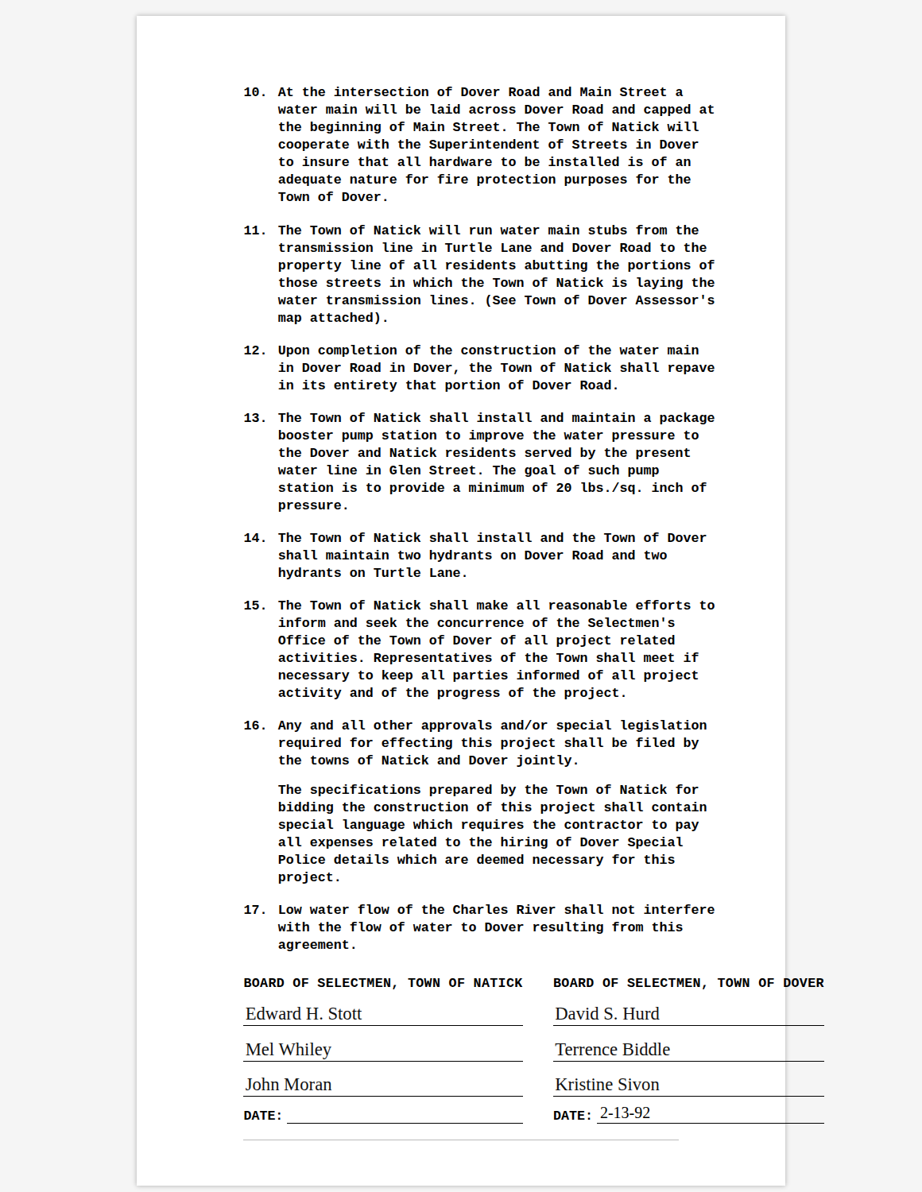10. At the intersection of Dover Road and Main Street a water main will be laid across Dover Road and capped at the beginning of Main Street. The Town of Natick will cooperate with the Superintendent of Streets in Dover to insure that all hardware to be installed is of an adequate nature for fire protection purposes for the Town of Dover.
11. The Town of Natick will run water main stubs from the transmission line in Turtle Lane and Dover Road to the property line of all residents abutting the portions of those streets in which the Town of Natick is laying the water transmission lines. (See Town of Dover Assessor's map attached).
12. Upon completion of the construction of the water main in Dover Road in Dover, the Town of Natick shall repave in its entirety that portion of Dover Road.
13. The Town of Natick shall install and maintain a package booster pump station to improve the water pressure to the Dover and Natick residents served by the present water line in Glen Street. The goal of such pump station is to provide a minimum of 20 lbs./sq. inch of pressure.
14. The Town of Natick shall install and the Town of Dover shall maintain two hydrants on Dover Road and two hydrants on Turtle Lane.
15. The Town of Natick shall make all reasonable efforts to inform and seek the concurrence of the Selectmen's Office of the Town of Dover of all project related activities. Representatives of the Town shall meet if necessary to keep all parties informed of all project activity and of the progress of the project.
16.
Any and all other approvals and/or special legislation required for effecting this project shall be filed by the towns of Natick and Dover jointly.
The specifications prepared by the Town of Natick for bidding the construction of this project shall contain special language which requires the contractor to pay all expenses related to the hiring of Dover Special Police details which are deemed necessary for this project.
17. Low water flow of the Charles River shall not interfere with the flow of water to Dover resulting from this agreement.
| BOARD OF SELECTMEN, TOWN OF NATICK Edward H. Stott Mel Whiley John Moran DATE: | BOARD OF SELECTMEN, TOWN OF DOVER David S. Hurd Terrence Biddle Kristine Sivon DATE: 2-13-92 |